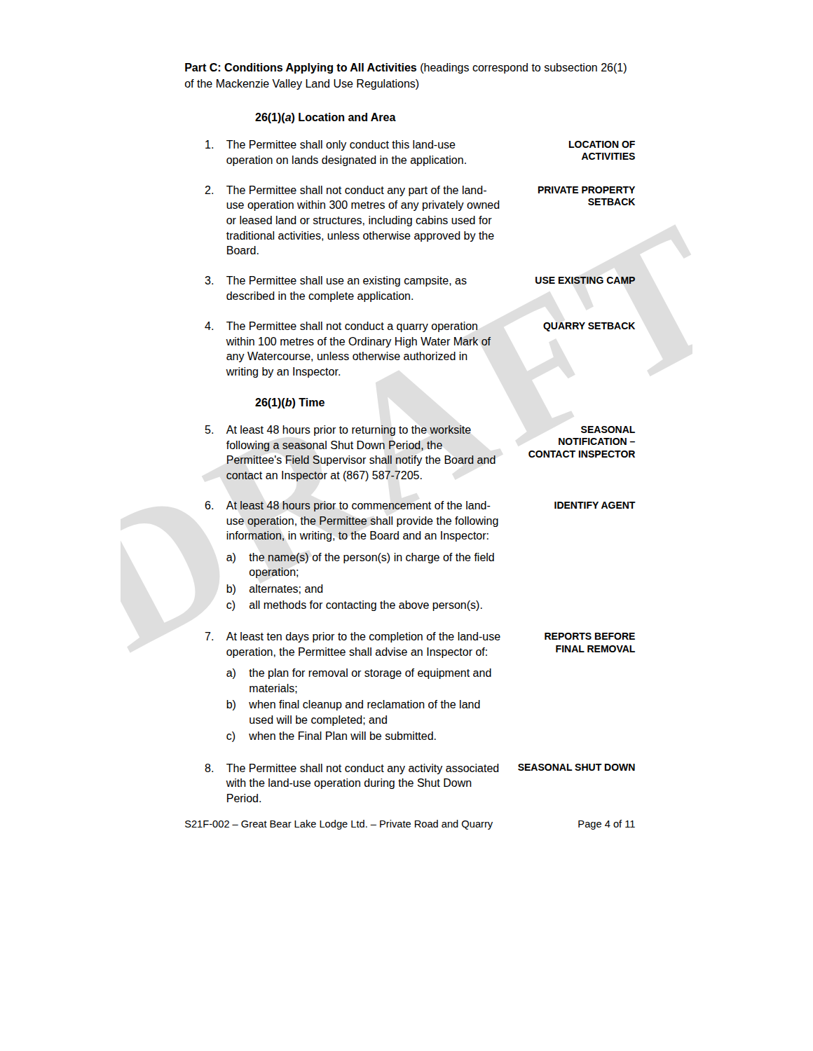DRAFT
Part C: Conditions Applying to All Activities (headings correspond to subsection 26(1) of the Mackenzie Valley Land Use Regulations)
26(1)(a) Location and Area
1.
The Permittee shall only conduct this land-use operation on lands designated in the application.
Location of Activities
2.
The Permittee shall not conduct any part of the land-use operation within 300 metres of any privately owned or leased land or structures, including cabins used for traditional activities, unless otherwise approved by the Board.
Private Property Setback
3.
The Permittee shall use an existing campsite, as described in the complete application.
Use Existing Camp
4.
The Permittee shall not conduct a quarry operation within 100 metres of the Ordinary High Water Mark of any Watercourse, unless otherwise authorized in writing by an Inspector.
Quarry Setback
26(1)(b) Time
5.
At least 48 hours prior to returning to the worksite following a seasonal Shut Down Period, the Permittee's Field Supervisor shall notify the Board and contact an Inspector at (867) 587-7205.
Seasonal Notification – Contact Inspector
6.
At least 48 hours prior to commencement of the land-use operation, the Permittee shall provide the following information, in writing, to the Board and an Inspector:
a) the name(s) of the person(s) in charge of the field operation;
b) alternates; and
c) all methods for contacting the above person(s).
Identify Agent
7.
At least ten days prior to the completion of the land-use operation, the Permittee shall advise an Inspector of:
a) the plan for removal or storage of equipment and materials;
b) when final cleanup and reclamation of the land used will be completed; and
c) when the Final Plan will be submitted.
Reports Before Final Removal
8.
The Permittee shall not conduct any activity associated with the land-use operation during the Shut Down Period.
Seasonal Shut Down
S21F-002 – Great Bear Lake Lodge Ltd. – Private Road and Quarry Page 4 of 11